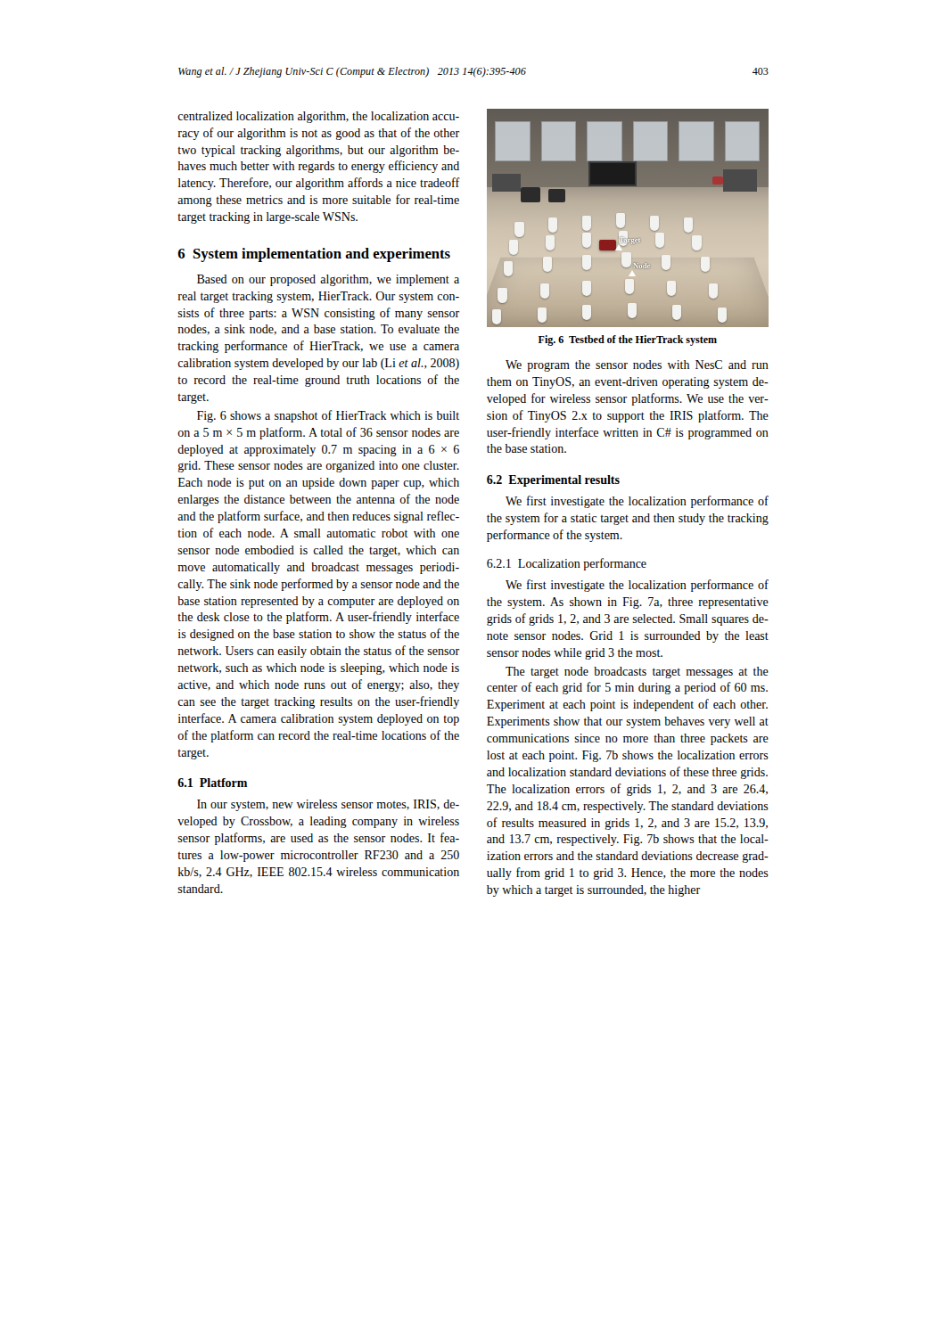Wang et al. / J Zhejiang Univ-Sci C (Comput & Electron) 2013 14(6):395-406
403
centralized localization algorithm, the localization accuracy of our algorithm is not as good as that of the other two typical tracking algorithms, but our algorithm behaves much better with regards to energy efficiency and latency. Therefore, our algorithm affords a nice tradeoff among these metrics and is more suitable for real-time target tracking in large-scale WSNs.
6 System implementation and experiments
Based on our proposed algorithm, we implement a real target tracking system, HierTrack. Our system consists of three parts: a WSN consisting of many sensor nodes, a sink node, and a base station. To evaluate the tracking performance of HierTrack, we use a camera calibration system developed by our lab (Li et al., 2008) to record the real-time ground truth locations of the target.
Fig. 6 shows a snapshot of HierTrack which is built on a 5 m × 5 m platform. A total of 36 sensor nodes are deployed at approximately 0.7 m spacing in a 6 × 6 grid. These sensor nodes are organized into one cluster. Each node is put on an upside down paper cup, which enlarges the distance between the antenna of the node and the platform surface, and then reduces signal reflection of each node. A small automatic robot with one sensor node embodied is called the target, which can move automatically and broadcast messages periodically. The sink node performed by a sensor node and the base station represented by a computer are deployed on the desk close to the platform. A user-friendly interface is designed on the base station to show the status of the network. Users can easily obtain the status of the sensor network, such as which node is sleeping, which node is active, and which node runs out of energy; also, they can see the target tracking results on the user-friendly interface. A camera calibration system deployed on top of the platform can record the real-time locations of the target.
6.1 Platform
In our system, new wireless sensor motes, IRIS, developed by Crossbow, a leading company in wireless sensor platforms, are used as the sensor nodes. It features a low-power microcontroller RF230 and a 250 kb/s, 2.4 GHz, IEEE 802.15.4 wireless communication standard.
Target
Node
Fig. 6 Testbed of the HierTrack system
We program the sensor nodes with NesC and run them on TinyOS, an event-driven operating system developed for wireless sensor platforms. We use the version of TinyOS 2.x to support the IRIS platform. The user-friendly interface written in C# is programmed on the base station.
6.2 Experimental results
We first investigate the localization performance of the system for a static target and then study the tracking performance of the system.
6.2.1 Localization performance
We first investigate the localization performance of the system. As shown in Fig. 7a, three representative grids of grids 1, 2, and 3 are selected. Small squares denote sensor nodes. Grid 1 is surrounded by the least sensor nodes while grid 3 the most.
The target node broadcasts target messages at the center of each grid for 5 min during a period of 60 ms. Experiment at each point is independent of each other. Experiments show that our system behaves very well at communications since no more than three packets are lost at each point. Fig. 7b shows the localization errors and localization standard deviations of these three grids. The localization errors of grids 1, 2, and 3 are 26.4, 22.9, and 18.4 cm, respectively. The standard deviations of results measured in grids 1, 2, and 3 are 15.2, 13.9, and 13.7 cm, respectively. Fig. 7b shows that the localization errors and the standard deviations decrease gradually from grid 1 to grid 3. Hence, the more the nodes by which a target is surrounded, the higher